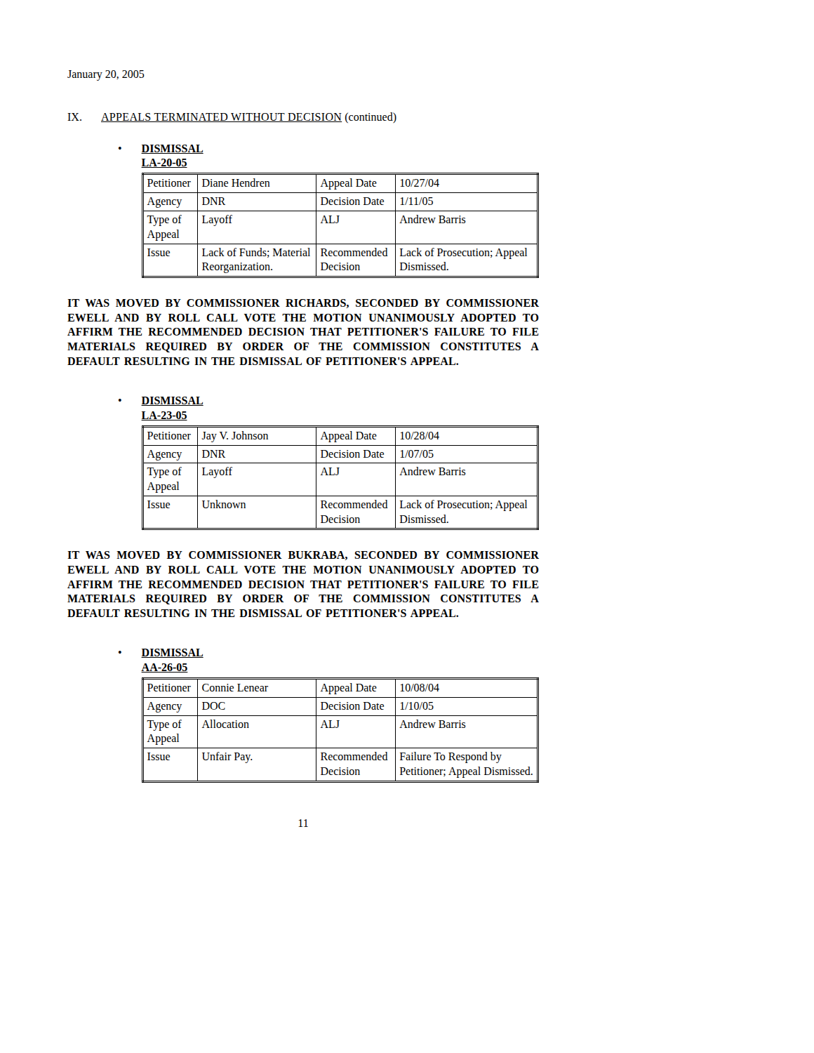January 20, 2005
IX. APPEALS TERMINATED WITHOUT DECISION (continued)
• DISMISSAL LA-20-05
| Petitioner | Diane Hendren | Appeal Date | 10/27/04 |
| Agency | DNR | Decision Date | 1/11/05 |
| Type of Appeal | Layoff | ALJ | Andrew Barris |
| Issue | Lack of Funds; Material Reorganization. | Recommended Decision | Lack of Prosecution; Appeal Dismissed. |
IT WAS MOVED BY COMMISSIONER RICHARDS, SECONDED BY COMMISSIONER EWELL AND BY ROLL CALL VOTE THE MOTION UNANIMOUSLY ADOPTED TO AFFIRM THE RECOMMENDED DECISION THAT PETITIONER'S FAILURE TO FILE MATERIALS REQUIRED BY ORDER OF THE COMMISSION CONSTITUTES A DEFAULT RESULTING IN THE DISMISSAL OF PETITIONER'S APPEAL.
• DISMISSAL LA-23-05
| Petitioner | Jay V. Johnson | Appeal Date | 10/28/04 |
| Agency | DNR | Decision Date | 1/07/05 |
| Type of Appeal | Layoff | ALJ | Andrew Barris |
| Issue | Unknown | Recommended Decision | Lack of Prosecution; Appeal Dismissed. |
IT WAS MOVED BY COMMISSIONER BUKRABA, SECONDED BY COMMISSIONER EWELL AND BY ROLL CALL VOTE THE MOTION UNANIMOUSLY ADOPTED TO AFFIRM THE RECOMMENDED DECISION THAT PETITIONER'S FAILURE TO FILE MATERIALS REQUIRED BY ORDER OF THE COMMISSION CONSTITUTES A DEFAULT RESULTING IN THE DISMISSAL OF PETITIONER'S APPEAL.
• DISMISSAL AA-26-05
| Petitioner | Connie Lenear | Appeal Date | 10/08/04 |
| Agency | DOC | Decision Date | 1/10/05 |
| Type of Appeal | Allocation | ALJ | Andrew Barris |
| Issue | Unfair Pay. | Recommended Decision | Failure To Respond by Petitioner; Appeal Dismissed. |
11